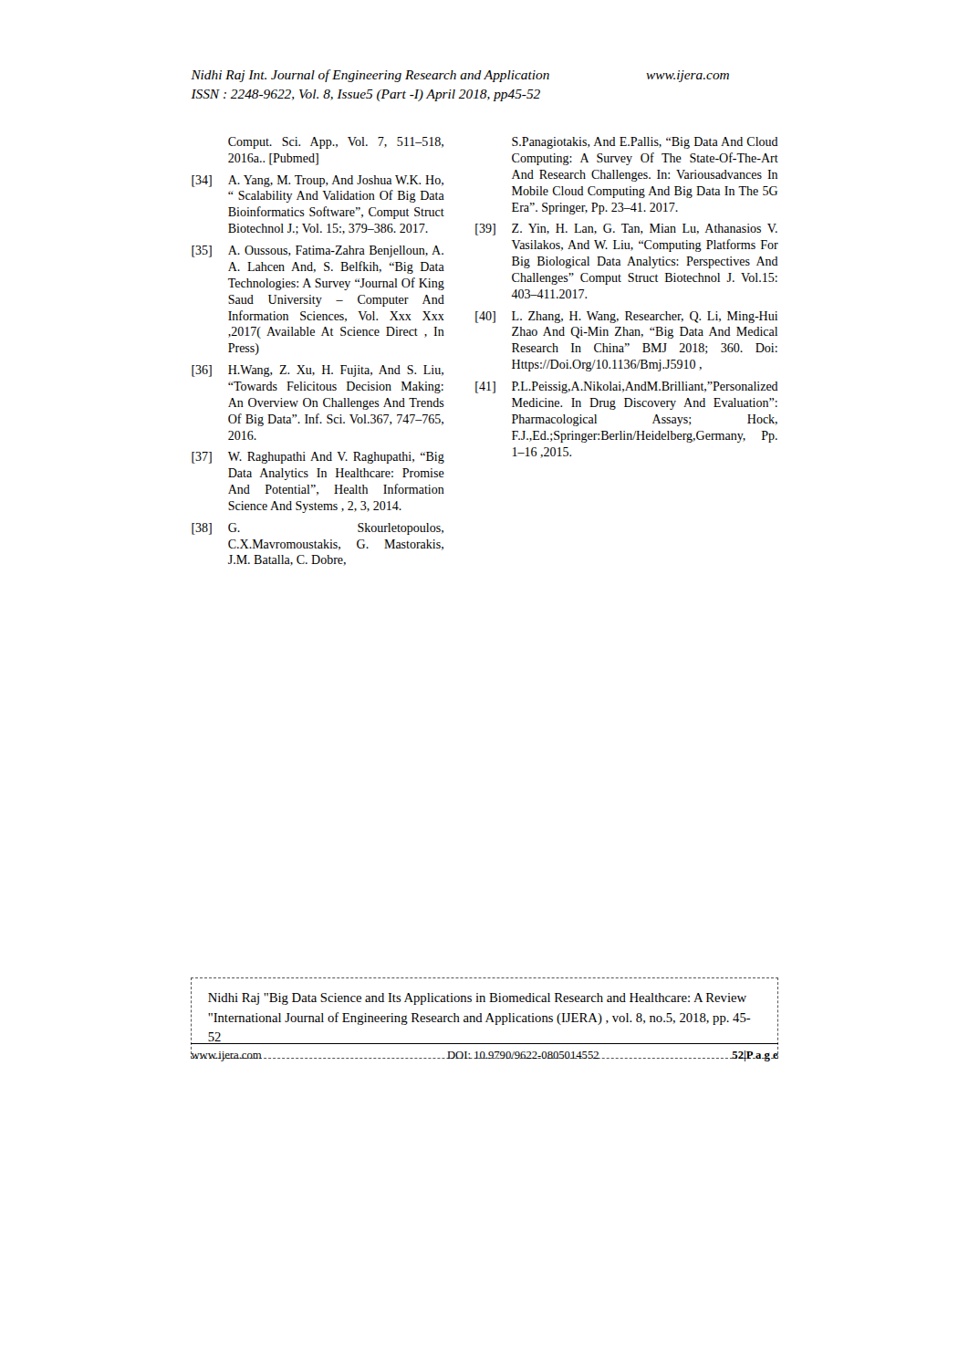Nidhi Raj Int. Journal of Engineering Research and Applicationwww.ijera.com
ISSN : 2248-9622, Vol. 8, Issue5 (Part -I) April 2018, pp45-52
Comput. Sci. App., Vol. 7, 511–518, 2016a.. [Pubmed]
[34] A. Yang, M. Troup, And Joshua W.K. Ho, “ Scalability And Validation Of Big Data Bioinformatics Software”, Comput Struct Biotechnol J.; Vol. 15:, 379–386. 2017.
[35] A. Oussous, Fatima-Zahra Benjelloun, A. A. Lahcen And, S. Belfkih, “Big Data Technologies: A Survey “Journal Of King Saud University – Computer And Information Sciences, Vol. Xxx Xxx ,2017( Available At Science Direct , In Press)
[36] H.Wang, Z. Xu, H. Fujita, And S. Liu, “Towards Felicitous Decision Making: An Overview On Challenges And Trends Of Big Data”. Inf. Sci. Vol.367, 747–765, 2016.
[37] W. Raghupathi And V. Raghupathi, “Big Data Analytics In Healthcare: Promise And Potential”, Health Information Science And Systems , 2, 3, 2014.
[38] G. Skourletopoulos, C.X.Mavromoustakis, G. Mastorakis, J.M. Batalla, C. Dobre,
S.Panagiotakis, And E.Pallis, “Big Data And Cloud Computing: A Survey Of The State-Of-The-Art And Research Challenges. In: Variousadvances In Mobile Cloud Computing And Big Data In The 5G Era”. Springer, Pp. 23–41. 2017.
[39] Z. Yin, H. Lan, G. Tan, Mian Lu, Athanasios V. Vasilakos, And W. Liu, “Computing Platforms For Big Biological Data Analytics: Perspectives And Challenges” Comput Struct Biotechnol J. Vol.15: 403–411.2017.
[40] L. Zhang, H. Wang, Researcher, Q. Li, Ming-Hui Zhao And Qi-Min Zhan, “Big Data And Medical Research In China” BMJ 2018; 360. Doi: Https://Doi.Org/10.1136/Bmj.J5910 ,
[41] P.L.Peissig,A.Nikolai,AndM.Brilliant,”Personalized Medicine. In Drug Discovery And Evaluation”: Pharmacological Assays; Hock, F.J.,Ed.;Springer:Berlin/Heidelberg,Germany, Pp. 1–16 ,2015.
Nidhi Raj "Big Data Science and Its Applications in Biomedical Research and Healthcare: A Review "International Journal of Engineering Research and Applications (IJERA) , vol. 8, no.5, 2018, pp. 45-52
www.ijera.com DOI: 10.9790/9622-0805014552 52|P a g e